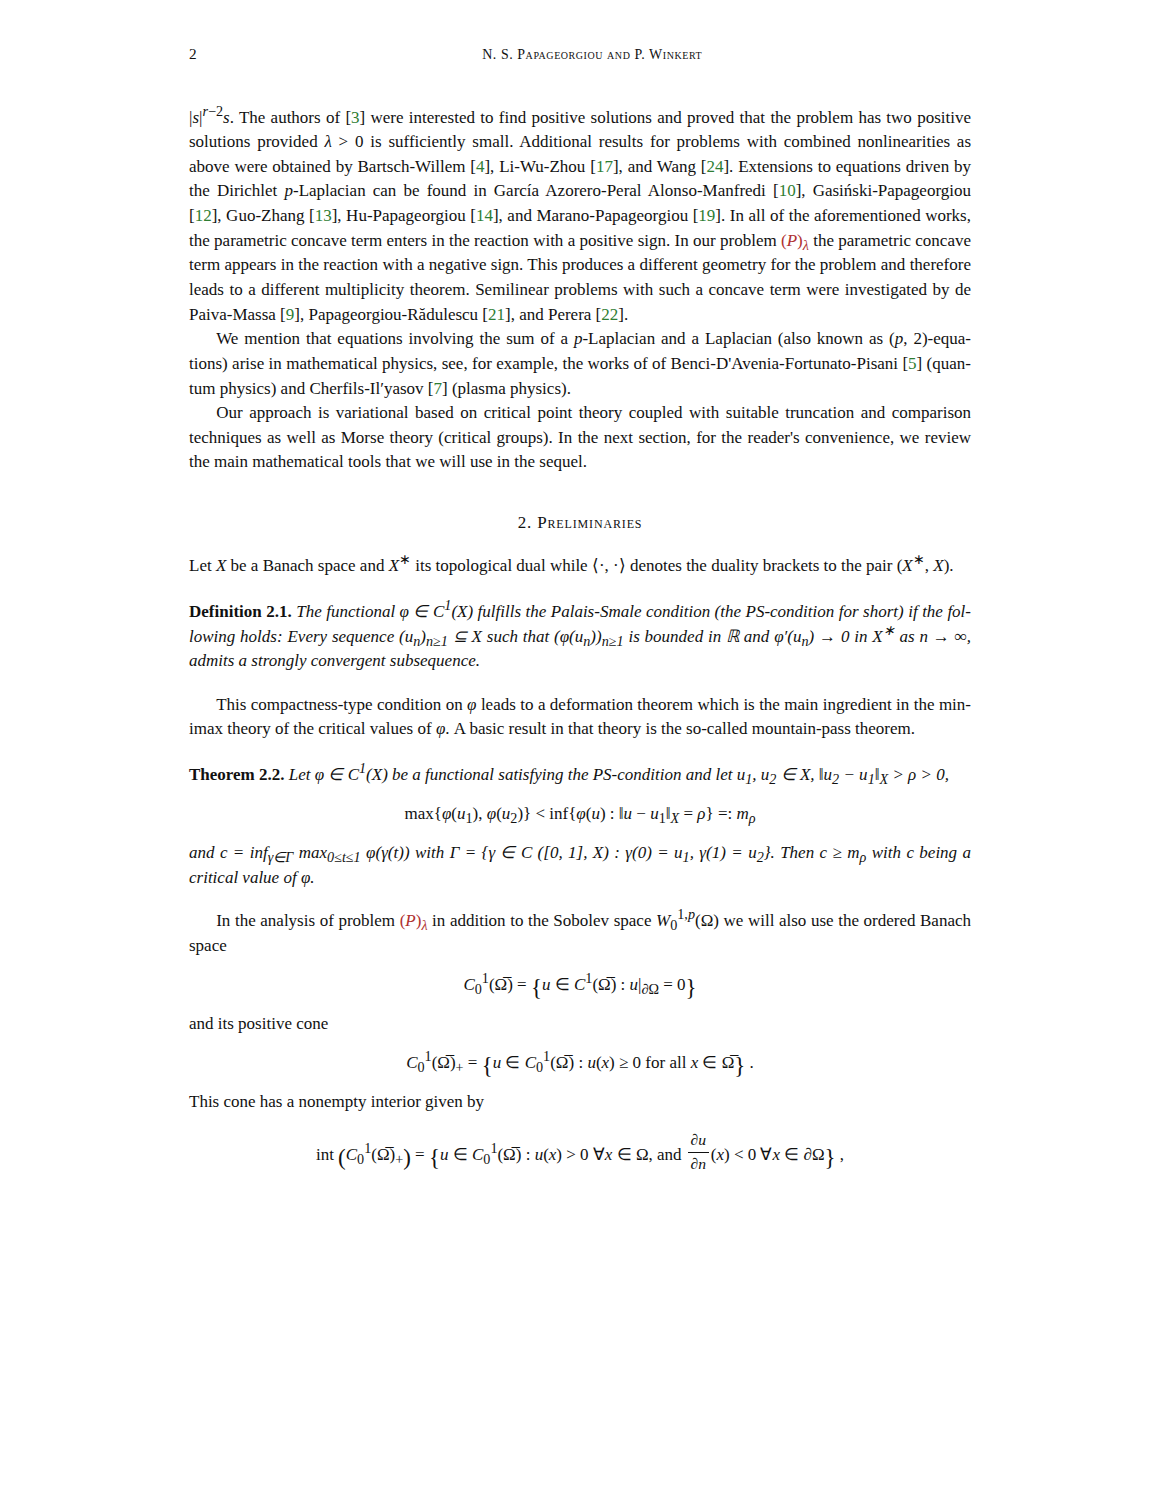2 N. S. Papageorgiou and P. Winkert
|s|r−2s. The authors of [3] were interested to find positive solutions and proved that the problem has two positive solutions provided λ > 0 is sufficiently small. Additional results for problems with combined nonlinearities as above were obtained by Bartsch-Willem [4], Li-Wu-Zhou [17], and Wang [24]. Extensions to equations driven by the Dirichlet p-Laplacian can be found in García Azorero-Peral Alonso-Manfredi [10], Gasiński-Papageorgiou [12], Guo-Zhang [13], Hu-Papageorgiou [14], and Marano-Papageorgiou [19]. In all of the aforementioned works, the parametric concave term enters in the reaction with a positive sign. In our problem (P)λ the parametric concave term appears in the reaction with a negative sign. This produces a different geometry for the problem and therefore leads to a different multiplicity theorem. Semilinear problems with such a concave term were investigated by de Paiva-Massa [9], Papageorgiou-Rădulescu [21], and Perera [22].
We mention that equations involving the sum of a p-Laplacian and a Laplacian (also known as (p, 2)-equations) arise in mathematical physics, see, for example, the works of of Benci-D'Avenia-Fortunato-Pisani [5] (quantum physics) and Cherfils-Il′yasov [7] (plasma physics).
Our approach is variational based on critical point theory coupled with suitable truncation and comparison techniques as well as Morse theory (critical groups). In the next section, for the reader's convenience, we review the main mathematical tools that we will use in the sequel.
2. Preliminaries
Let X be a Banach space and X∗ its topological dual while ⟨·, ·⟩ denotes the duality brackets to the pair (X∗, X).
Definition 2.1. The functional φ ∈ C1(X) fulfills the Palais-Smale condition (the PS-condition for short) if the following holds: Every sequence (un)n≥1 ⊆ X such that (φ(un))n≥1 is bounded in ℝ and φ′(un) → 0 in X∗ as n → ∞, admits a strongly convergent subsequence.
This compactness-type condition on φ leads to a deformation theorem which is the main ingredient in the minimax theory of the critical values of φ. A basic result in that theory is the so-called mountain-pass theorem.
Theorem 2.2. Let φ ∈ C1(X) be a functional satisfying the PS-condition and let u1, u2 ∈ X, ‖u2 − u1‖X > ρ > 0,
max{φ(u1), φ(u2)} < inf{φ(u) : ‖u − u1‖X = ρ} =: mρ
and c = infγ∈Γ max0≤t≤1 φ(γ(t)) with Γ = {γ ∈ C ([0, 1], X) : γ(0) = u1, γ(1) = u2}. Then c ≥ mρ with c being a critical value of φ.
In the analysis of problem (P)λ in addition to the Sobolev space W01,p(Ω) we will also use the ordered Banach space
C01(Ω̅) = {u ∈ C1(Ω̅) : u|∂Ω = 0}
and its positive cone
C01(Ω̅)+ = {u ∈ C01(Ω̅) : u(x) ≥ 0 for all x ∈ Ω̅} .
This cone has a nonempty interior given by
int (C01(Ω̅)+) = {u ∈ C01(Ω̅) : u(x) > 0 ∀x ∈ Ω, and ∂u∂n(x) < 0 ∀x ∈ ∂Ω} ,